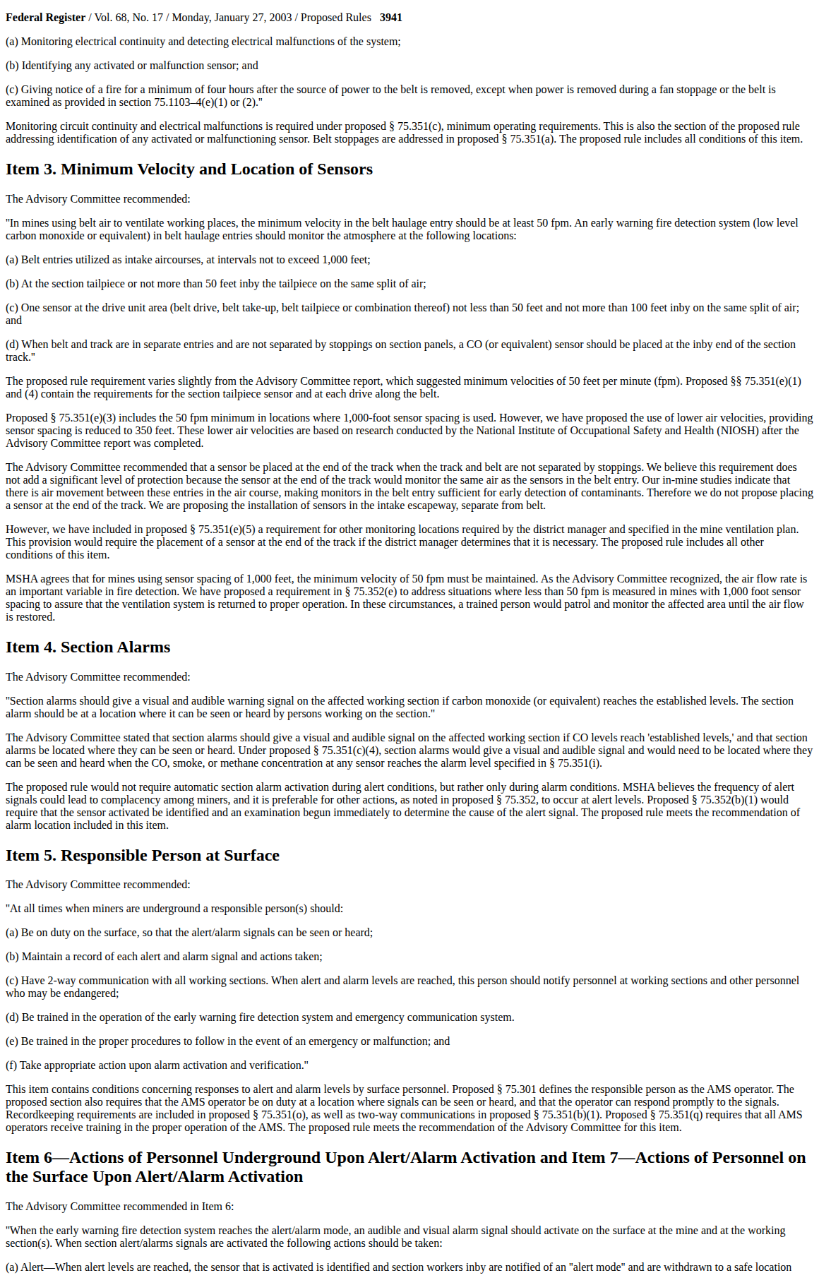Federal Register / Vol. 68, No. 17 / Monday, January 27, 2003 / Proposed Rules 3941
(a) Monitoring electrical continuity and detecting electrical malfunctions of the system;
(b) Identifying any activated or malfunction sensor; and
(c) Giving notice of a fire for a minimum of four hours after the source of power to the belt is removed, except when power is removed during a fan stoppage or the belt is examined as provided in section 75.1103–4(e)(1) or (2).''
Monitoring circuit continuity and electrical malfunctions is required under proposed § 75.351(c), minimum operating requirements. This is also the section of the proposed rule addressing identification of any activated or malfunctioning sensor. Belt stoppages are addressed in proposed § 75.351(a). The proposed rule includes all conditions of this item.
Item 3. Minimum Velocity and Location of Sensors
The Advisory Committee recommended:
''In mines using belt air to ventilate working places, the minimum velocity in the belt haulage entry should be at least 50 fpm. An early warning fire detection system (low level carbon monoxide or equivalent) in belt haulage entries should monitor the atmosphere at the following locations:
(a) Belt entries utilized as intake aircourses, at intervals not to exceed 1,000 feet;
(b) At the section tailpiece or not more than 50 feet inby the tailpiece on the same split of air;
(c) One sensor at the drive unit area (belt drive, belt take-up, belt tailpiece or combination thereof) not less than 50 feet and not more than 100 feet inby on the same split of air; and
(d) When belt and track are in separate entries and are not separated by stoppings on section panels, a CO (or equivalent) sensor should be placed at the inby end of the section track.''
The proposed rule requirement varies slightly from the Advisory Committee report, which suggested minimum velocities of 50 feet per minute (fpm). Proposed §§ 75.351(e)(1) and (4) contain the requirements for the section tailpiece sensor and at each drive along the belt.
Proposed § 75.351(e)(3) includes the 50 fpm minimum in locations where 1,000-foot sensor spacing is used. However, we have proposed the use of lower air velocities, providing sensor spacing is reduced to 350 feet. These lower air velocities are based on research conducted by the National Institute of Occupational Safety and Health (NIOSH) after the Advisory Committee report was completed.
The Advisory Committee recommended that a sensor be placed at the end of the track when the track and belt are not separated by stoppings. We believe this requirement does not add a significant level of protection because the sensor at the end of the track would monitor the same air as the sensors in the belt entry. Our in-mine studies indicate that there is air movement between these entries in the air course, making monitors in the belt entry sufficient for early detection of contaminants. Therefore we do not propose placing a sensor at the end of the track. We are proposing the installation of sensors in the intake escapeway, separate from belt.
However, we have included in proposed § 75.351(e)(5) a requirement for other monitoring locations required by the district manager and specified in the mine ventilation plan. This provision would require the placement of a sensor at the end of the track if the district manager determines that it is necessary. The proposed rule includes all other conditions of this item.
MSHA agrees that for mines using sensor spacing of 1,000 feet, the minimum velocity of 50 fpm must be maintained. As the Advisory Committee recognized, the air flow rate is an important variable in fire detection. We have proposed a requirement in § 75.352(e) to address situations where less than 50 fpm is measured in mines with 1,000 foot sensor spacing to assure that the ventilation system is returned to proper operation. In these circumstances, a trained person would patrol and monitor the affected area until the air flow is restored.
Item 4. Section Alarms
The Advisory Committee recommended:
''Section alarms should give a visual and audible warning signal on the affected working section if carbon monoxide (or equivalent) reaches the established levels. The section alarm should be at a location where it can be seen or heard by persons working on the section.''
The Advisory Committee stated that section alarms should give a visual and audible signal on the affected working section if CO levels reach 'established levels,' and that section alarms be located where they can be seen or heard. Under proposed § 75.351(c)(4), section alarms would give a visual and audible signal and would need to be located where they can be seen and heard when the CO, smoke, or methane concentration at any sensor reaches the alarm level specified in § 75.351(i).
The proposed rule would not require automatic section alarm activation during alert conditions, but rather only during alarm conditions. MSHA believes the frequency of alert signals could lead to complacency among miners, and it is preferable for other actions, as noted in proposed § 75.352, to occur at alert levels. Proposed § 75.352(b)(1) would require that the sensor activated be identified and an examination begun immediately to determine the cause of the alert signal. The proposed rule meets the recommendation of alarm location included in this item.
Item 5. Responsible Person at Surface
The Advisory Committee recommended:
''At all times when miners are underground a responsible person(s) should:
(a) Be on duty on the surface, so that the alert/alarm signals can be seen or heard;
(b) Maintain a record of each alert and alarm signal and actions taken;
(c) Have 2-way communication with all working sections. When alert and alarm levels are reached, this person should notify personnel at working sections and other personnel who may be endangered;
(d) Be trained in the operation of the early warning fire detection system and emergency communication system.
(e) Be trained in the proper procedures to follow in the event of an emergency or malfunction; and
(f) Take appropriate action upon alarm activation and verification.''
This item contains conditions concerning responses to alert and alarm levels by surface personnel. Proposed § 75.301 defines the responsible person as the AMS operator. The proposed section also requires that the AMS operator be on duty at a location where signals can be seen or heard, and that the operator can respond promptly to the signals. Recordkeeping requirements are included in proposed § 75.351(o), as well as two-way communications in proposed § 75.351(b)(1). Proposed § 75.351(q) requires that all AMS operators receive training in the proper operation of the AMS. The proposed rule meets the recommendation of the Advisory Committee for this item.
Item 6—Actions of Personnel Underground Upon Alert/Alarm Activation and Item 7—Actions of Personnel on the Surface Upon Alert/Alarm Activation
The Advisory Committee recommended in Item 6:
''When the early warning fire detection system reaches the alert/alarm mode, an audible and visual alarm signal should activate on the surface at the mine and at the working section(s). When section alert/alarms signals are activated the following actions should be taken:
(a) Alert—When alert levels are reached, the sensor that is activated is identified and section workers inby are notified of an ''alert mode'' and are withdrawn to a safe location